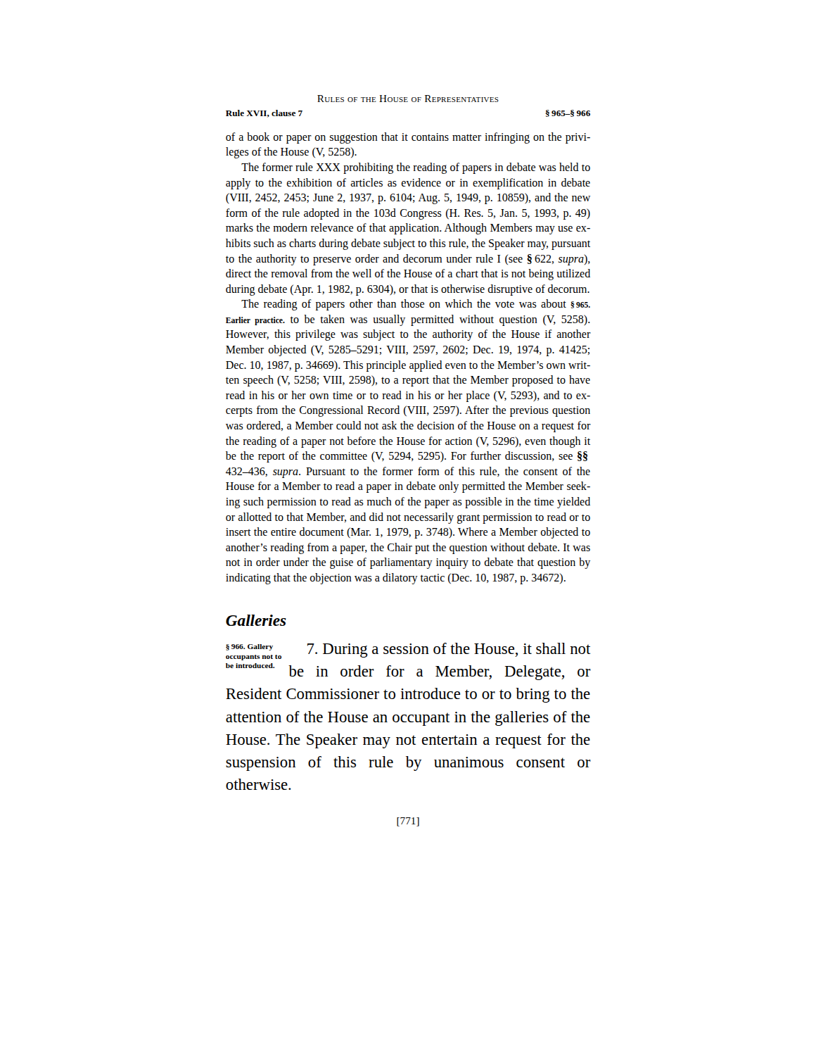Rules of the House of Representatives
Rule XVII, clause 7
§ 965–§ 966
of a book or paper on suggestion that it contains matter infringing on the privileges of the House (V, 5258).
The former rule XXX prohibiting the reading of papers in debate was held to apply to the exhibition of articles as evidence or in exemplification in debate (VIII, 2452, 2453; June 2, 1937, p. 6104; Aug. 5, 1949, p. 10859), and the new form of the rule adopted in the 103d Congress (H. Res. 5, Jan. 5, 1993, p. 49) marks the modern relevance of that application. Although Members may use exhibits such as charts during debate subject to this rule, the Speaker may, pursuant to the authority to preserve order and decorum under rule I (see § 622, supra), direct the removal from the well of the House of a chart that is not being utilized during debate (Apr. 1, 1982, p. 6304), or that is otherwise disruptive of decorum.
The reading of papers other than those on which the vote was about § 965. Earlier practice. to be taken was usually permitted without question (V, 5258). However, this privilege was subject to the authority of the House if another Member objected (V, 5285–5291; VIII, 2597, 2602; Dec. 19, 1974, p. 41425; Dec. 10, 1987, p. 34669). This principle applied even to the Member’s own written speech (V, 5258; VIII, 2598), to a report that the Member proposed to have read in his or her own time or to read in his or her place (V, 5293), and to excerpts from the Congressional Record (VIII, 2597). After the previous question was ordered, a Member could not ask the decision of the House on a request for the reading of a paper not before the House for action (V, 5296), even though it be the report of the committee (V, 5294, 5295). For further discussion, see §§ 432–436, supra. Pursuant to the former form of this rule, the consent of the House for a Member to read a paper in debate only permitted the Member seeking such permission to read as much of the paper as possible in the time yielded or allotted to that Member, and did not necessarily grant permission to read or to insert the entire document (Mar. 1, 1979, p. 3748). Where a Member objected to another’s reading from a paper, the Chair put the question without debate. It was not in order under the guise of parliamentary inquiry to debate that question by indicating that the objection was a dilatory tactic (Dec. 10, 1987, p. 34672).
Galleries
§ 966. Gallery occupants not to be introduced. 7. During a session of the House, it shall not be in order for a Member, Delegate, or Resident Commissioner to introduce to or to bring to the attention of the House an occupant in the galleries of the House. The Speaker may not entertain a request for the suspension of this rule by unanimous consent or otherwise.
[771]